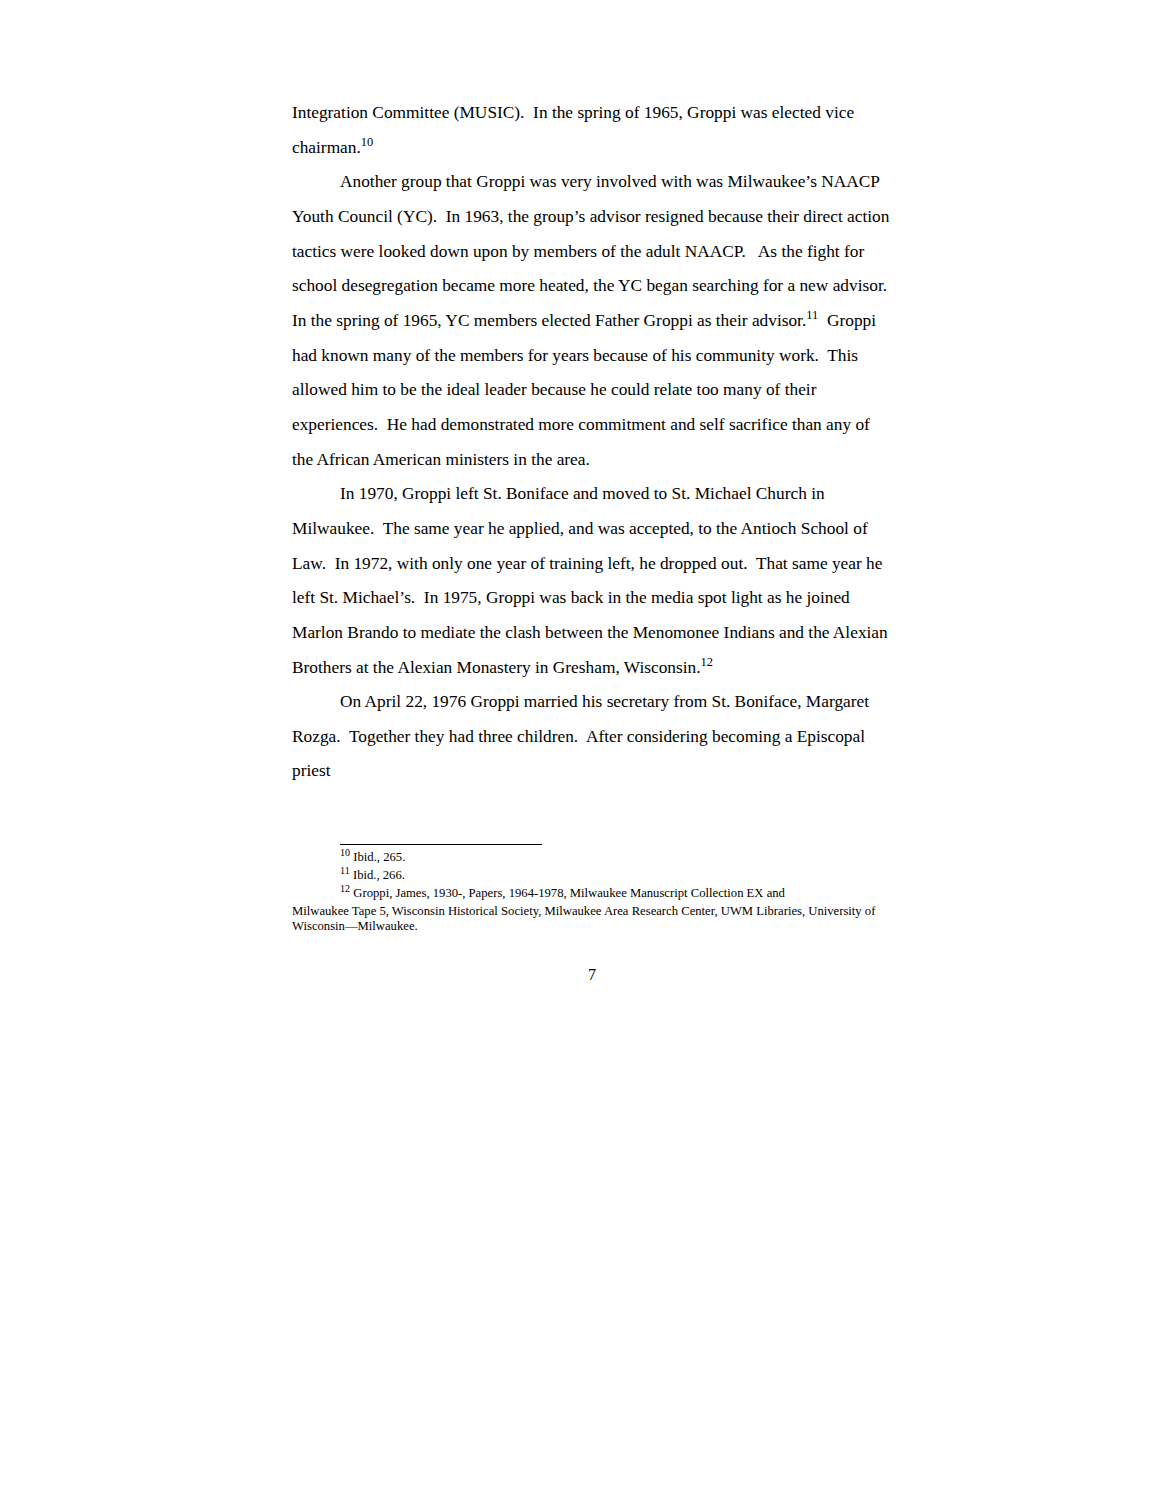Integration Committee (MUSIC). In the spring of 1965, Groppi was elected vice chairman.10
Another group that Groppi was very involved with was Milwaukee’s NAACP Youth Council (YC). In 1963, the group’s advisor resigned because their direct action tactics were looked down upon by members of the adult NAACP. As the fight for school desegregation became more heated, the YC began searching for a new advisor. In the spring of 1965, YC members elected Father Groppi as their advisor.11 Groppi had known many of the members for years because of his community work. This allowed him to be the ideal leader because he could relate too many of their experiences. He had demonstrated more commitment and self sacrifice than any of the African American ministers in the area.
In 1970, Groppi left St. Boniface and moved to St. Michael Church in Milwaukee. The same year he applied, and was accepted, to the Antioch School of Law. In 1972, with only one year of training left, he dropped out. That same year he left St. Michael’s. In 1975, Groppi was back in the media spot light as he joined Marlon Brando to mediate the clash between the Menomonee Indians and the Alexian Brothers at the Alexian Monastery in Gresham, Wisconsin.12
On April 22, 1976 Groppi married his secretary from St. Boniface, Margaret Rozga. Together they had three children. After considering becoming a Episcopal priest
10 Ibid., 265.
11 Ibid., 266.
12 Groppi, James, 1930-, Papers, 1964-1978, Milwaukee Manuscript Collection EX and
Milwaukee Tape 5, Wisconsin Historical Society, Milwaukee Area Research Center, UWM Libraries, University of Wisconsin—Milwaukee.
7